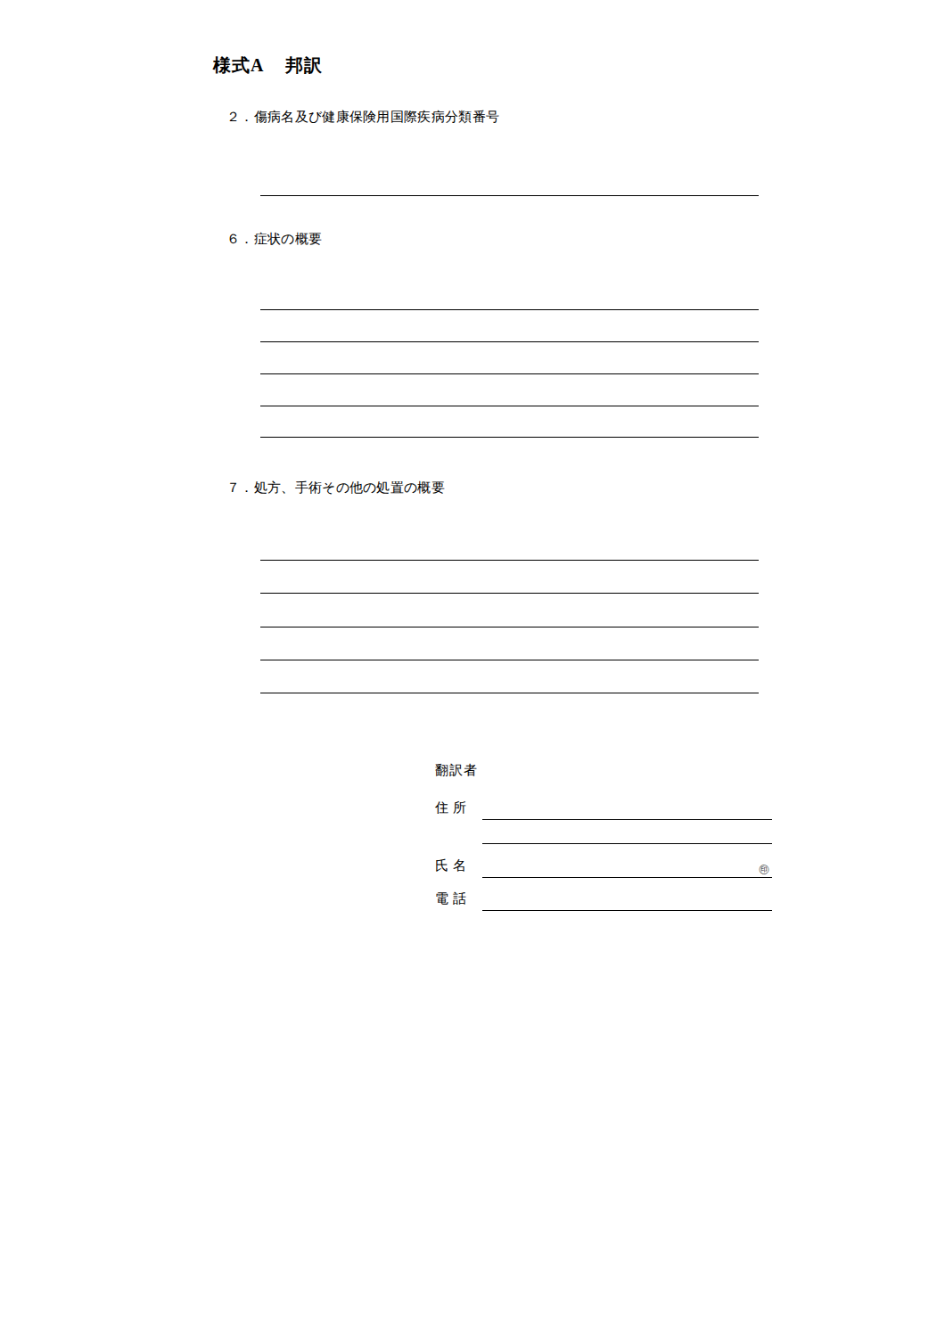様式A 邦訳
２．傷病名及び健康保険用国際疾病分類番号
６．症状の概要
７．処方、手術その他の処置の概要
翻訳者
住所
住所
氏名 ㊞
電話